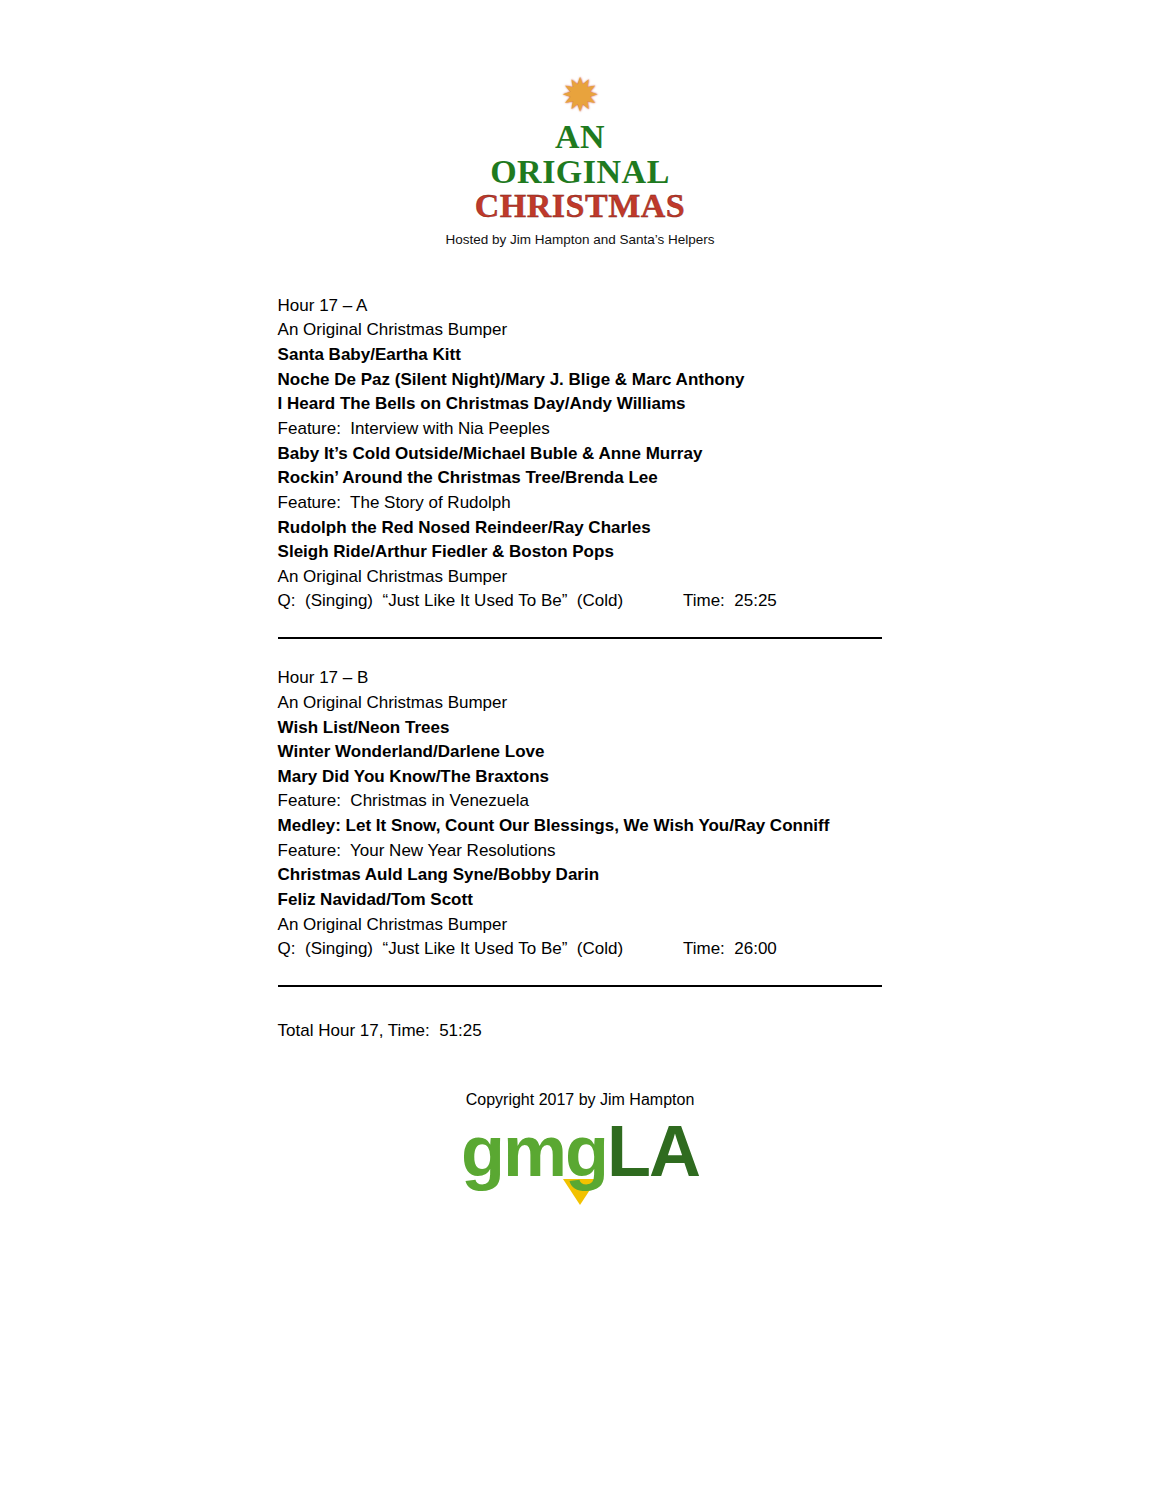✹
AN ORIGINAL CHRISTMAS
Hosted by Jim Hampton and Santa’s Helpers
Hour 17 – A
An Original Christmas Bumper
Santa Baby/Eartha Kitt
Noche De Paz (Silent Night)/Mary J. Blige & Marc Anthony
I Heard The Bells on Christmas Day/Andy Williams
Feature: Interview with Nia Peeples
Baby It’s Cold Outside/Michael Buble & Anne Murray
Rockin’ Around the Christmas Tree/Brenda Lee
Feature: The Story of Rudolph
Rudolph the Red Nosed Reindeer/Ray Charles
Sleigh Ride/Arthur Fiedler & Boston Pops
An Original Christmas Bumper
Q: (Singing) “Just Like It Used To Be” (Cold) Time: 25:25
Hour 17 – B
An Original Christmas Bumper
Wish List/Neon Trees
Winter Wonderland/Darlene Love
Mary Did You Know/The Braxtons
Feature: Christmas in Venezuela
Medley: Let It Snow, Count Our Blessings, We Wish You/Ray Conniff
Feature: Your New Year Resolutions
Christmas Auld Lang Syne/Bobby Darin
Feliz Navidad/Tom Scott
An Original Christmas Bumper
Q: (Singing) “Just Like It Used To Be” (Cold) Time: 26:00
Total Hour 17, Time: 51:25
Copyright 2017 by Jim Hampton
gmgLA